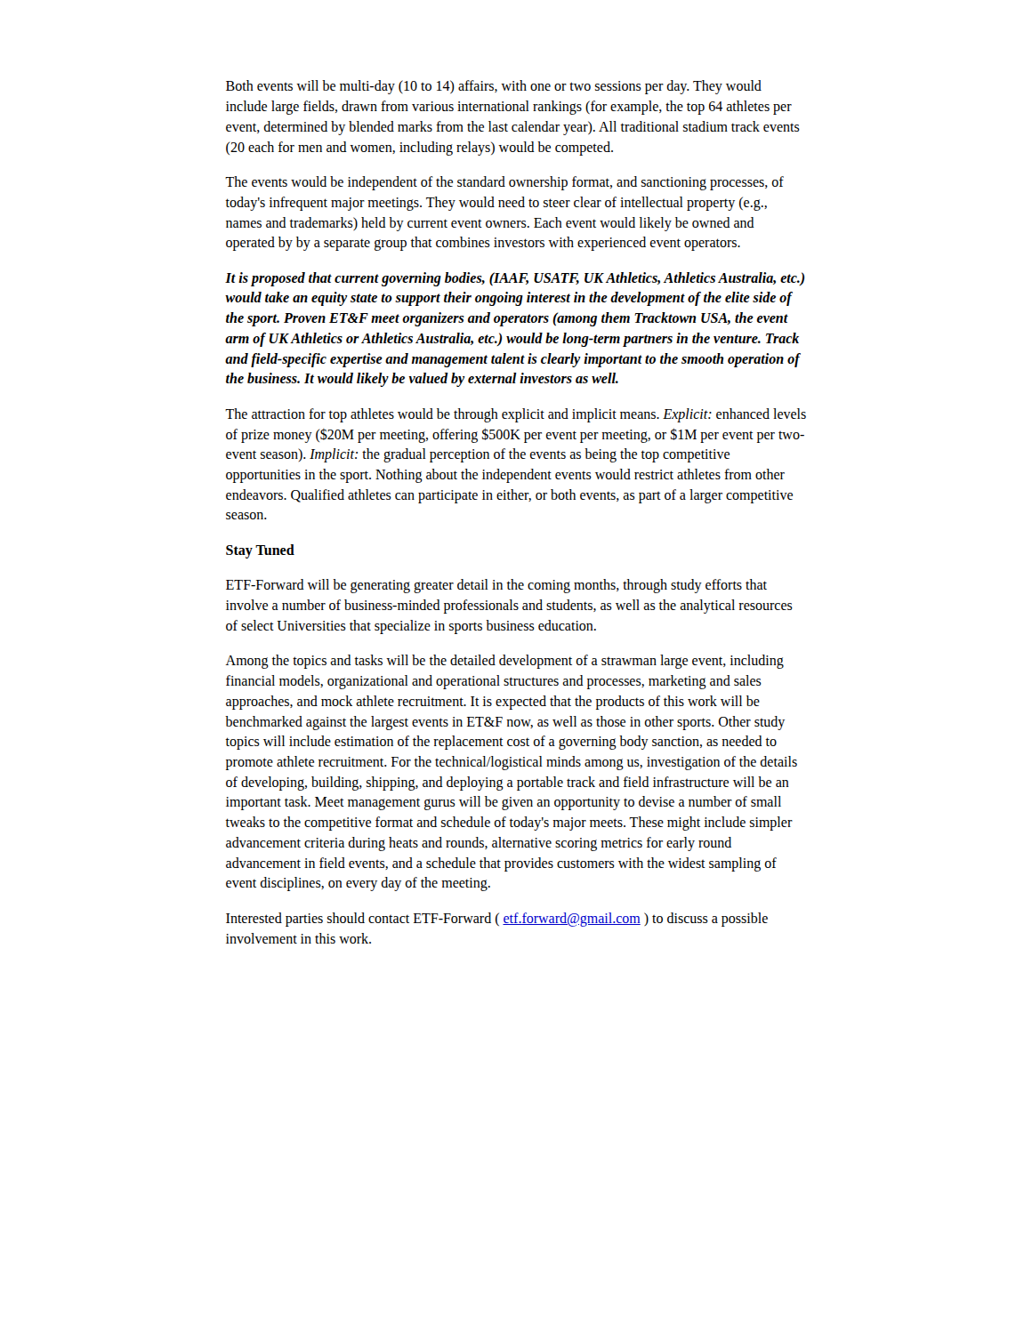Both events will be multi-day (10 to 14) affairs, with one or two sessions per day. They would include large fields, drawn from various international rankings (for example, the top 64 athletes per event, determined by blended marks from the last calendar year). All traditional stadium track events (20 each for men and women, including relays) would be competed.
The events would be independent of the standard ownership format, and sanctioning processes, of today's infrequent major meetings. They would need to steer clear of intellectual property (e.g., names and trademarks) held by current event owners. Each event would likely be owned and operated by by a separate group that combines investors with experienced event operators.
It is proposed that current governing bodies, (IAAF, USATF, UK Athletics, Athletics Australia, etc.) would take an equity state to support their ongoing interest in the development of the elite side of the sport. Proven ET&F meet organizers and operators (among them Tracktown USA, the event arm of UK Athletics or Athletics Australia, etc.) would be long-term partners in the venture. Track and field-specific expertise and management talent is clearly important to the smooth operation of the business. It would likely be valued by external investors as well.
The attraction for top athletes would be through explicit and implicit means. Explicit: enhanced levels of prize money ($20M per meeting, offering $500K per event per meeting, or $1M per event per two-event season). Implicit: the gradual perception of the events as being the top competitive opportunities in the sport. Nothing about the independent events would restrict athletes from other endeavors. Qualified athletes can participate in either, or both events, as part of a larger competitive season.
Stay Tuned
ETF-Forward will be generating greater detail in the coming months, through study efforts that involve a number of business-minded professionals and students, as well as the analytical resources of select Universities that specialize in sports business education.
Among the topics and tasks will be the detailed development of a strawman large event, including financial models, organizational and operational structures and processes, marketing and sales approaches, and mock athlete recruitment. It is expected that the products of this work will be benchmarked against the largest events in ET&F now, as well as those in other sports. Other study topics will include estimation of the replacement cost of a governing body sanction, as needed to promote athlete recruitment. For the technical/logistical minds among us, investigation of the details of developing, building, shipping, and deploying a portable track and field infrastructure will be an important task. Meet management gurus will be given an opportunity to devise a number of small tweaks to the competitive format and schedule of today's major meets. These might include simpler advancement criteria during heats and rounds, alternative scoring metrics for early round advancement in field events, and a schedule that provides customers with the widest sampling of event disciplines, on every day of the meeting.
Interested parties should contact ETF-Forward ( etf.forward@gmail.com ) to discuss a possible involvement in this work.